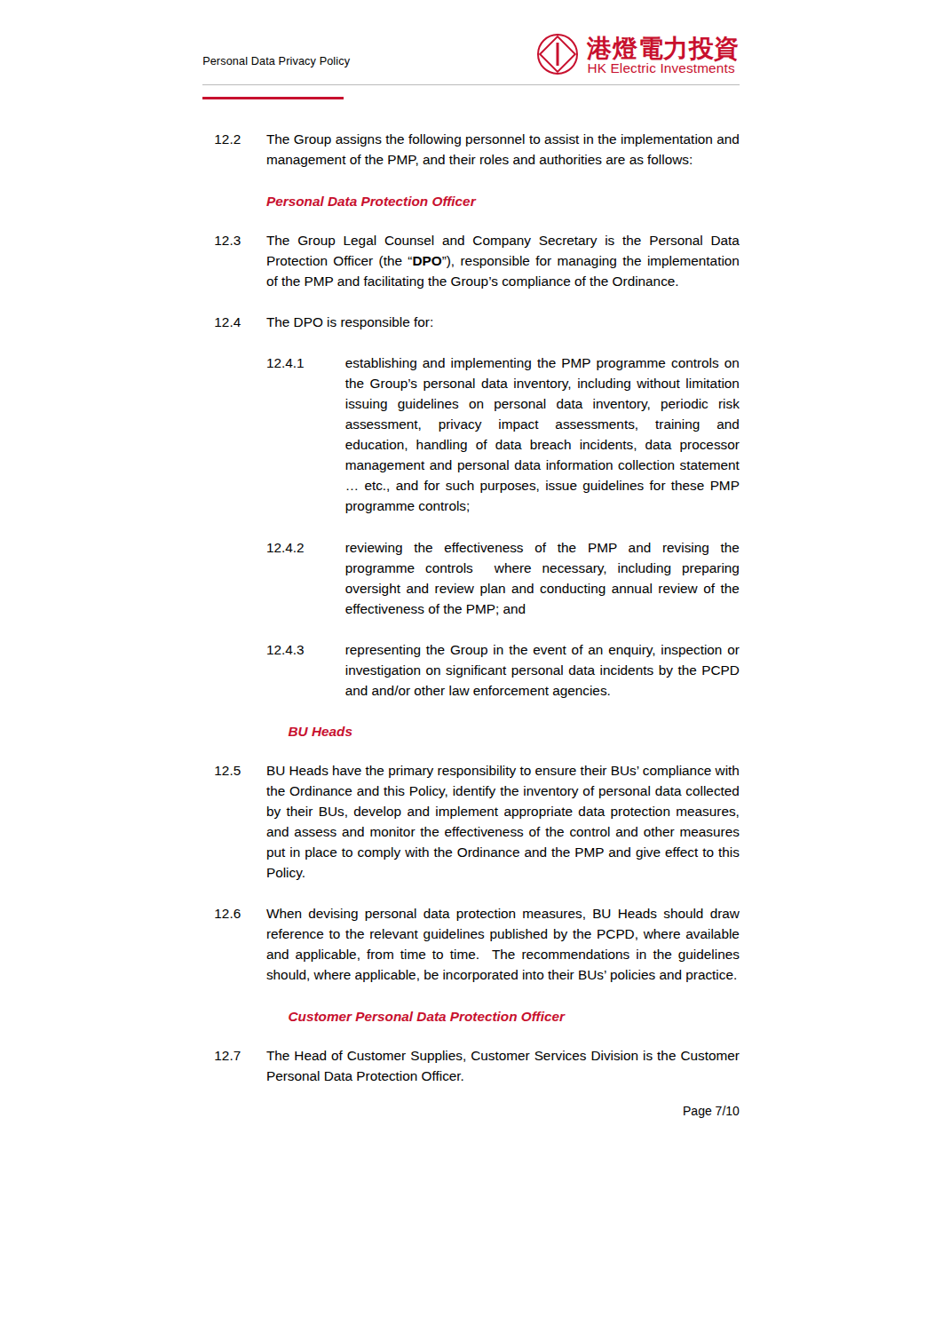Personal Data Privacy Policy
港燈電力投資
HK Electric Investments
12.2
The Group assigns the following personnel to assist in the implementation and management of the PMP, and their roles and authorities are as follows:
Personal Data Protection Officer
12.3
The Group Legal Counsel and Company Secretary is the Personal Data Protection Officer (the “DPO”), responsible for managing the implementation of the PMP and facilitating the Group’s compliance of the Ordinance.
12.4
The DPO is responsible for:
12.4.1
establishing and implementing the PMP programme controls on the Group’s personal data inventory, including without limitation issuing guidelines on personal data inventory, periodic risk assessment, privacy impact assessments, training and education, handling of data breach incidents, data processor management and personal data information collection statement … etc., and for such purposes, issue guidelines for these PMP programme controls;
12.4.2
reviewing the effectiveness of the PMP and revising the programme controls where necessary, including preparing oversight and review plan and conducting annual review of the effectiveness of the PMP; and
12.4.3
representing the Group in the event of an enquiry, inspection or investigation on significant personal data incidents by the PCPD and and/or other law enforcement agencies.
BU Heads
12.5
BU Heads have the primary responsibility to ensure their BUs’ compliance with the Ordinance and this Policy, identify the inventory of personal data collected by their BUs, develop and implement appropriate data protection measures, and assess and monitor the effectiveness of the control and other measures put in place to comply with the Ordinance and the PMP and give effect to this Policy.
12.6
When devising personal data protection measures, BU Heads should draw reference to the relevant guidelines published by the PCPD, where available and applicable, from time to time. The recommendations in the guidelines should, where applicable, be incorporated into their BUs’ policies and practice.
Customer Personal Data Protection Officer
12.7
The Head of Customer Supplies, Customer Services Division is the Customer Personal Data Protection Officer.
Page 7/10